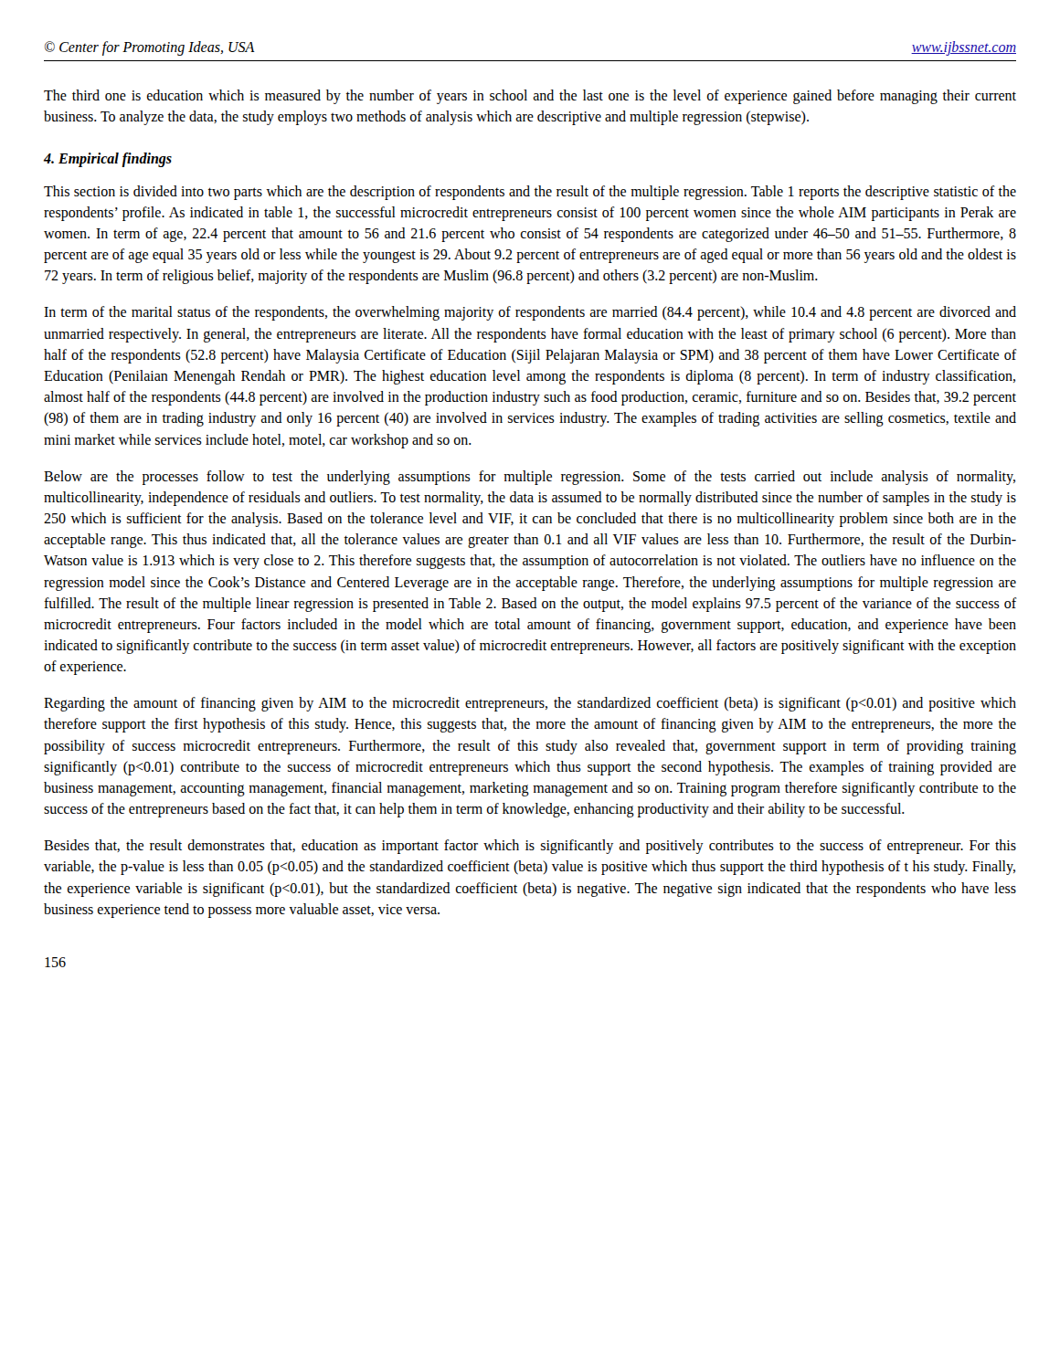© Center for Promoting Ideas, USA www.ijbssnet.com
The third one is education which is measured by the number of years in school and the last one is the level of experience gained before managing their current business. To analyze the data, the study employs two methods of analysis which are descriptive and multiple regression (stepwise).
4. Empirical findings
This section is divided into two parts which are the description of respondents and the result of the multiple regression. Table 1 reports the descriptive statistic of the respondents’ profile. As indicated in table 1, the successful microcredit entrepreneurs consist of 100 percent women since the whole AIM participants in Perak are women. In term of age, 22.4 percent that amount to 56 and 21.6 percent who consist of 54 respondents are categorized under 46–50 and 51–55. Furthermore, 8 percent are of age equal 35 years old or less while the youngest is 29. About 9.2 percent of entrepreneurs are of aged equal or more than 56 years old and the oldest is 72 years. In term of religious belief, majority of the respondents are Muslim (96.8 percent) and others (3.2 percent) are non-Muslim.
In term of the marital status of the respondents, the overwhelming majority of respondents are married (84.4 percent), while 10.4 and 4.8 percent are divorced and unmarried respectively. In general, the entrepreneurs are literate. All the respondents have formal education with the least of primary school (6 percent). More than half of the respondents (52.8 percent) have Malaysia Certificate of Education (Sijil Pelajaran Malaysia or SPM) and 38 percent of them have Lower Certificate of Education (Penilaian Menengah Rendah or PMR). The highest education level among the respondents is diploma (8 percent). In term of industry classification, almost half of the respondents (44.8 percent) are involved in the production industry such as food production, ceramic, furniture and so on. Besides that, 39.2 percent (98) of them are in trading industry and only 16 percent (40) are involved in services industry. The examples of trading activities are selling cosmetics, textile and mini market while services include hotel, motel, car workshop and so on.
Below are the processes follow to test the underlying assumptions for multiple regression. Some of the tests carried out include analysis of normality, multicollinearity, independence of residuals and outliers. To test normality, the data is assumed to be normally distributed since the number of samples in the study is 250 which is sufficient for the analysis. Based on the tolerance level and VIF, it can be concluded that there is no multicollinearity problem since both are in the acceptable range. This thus indicated that, all the tolerance values are greater than 0.1 and all VIF values are less than 10. Furthermore, the result of the Durbin-Watson value is 1.913 which is very close to 2. This therefore suggests that, the assumption of autocorrelation is not violated. The outliers have no influence on the regression model since the Cook’s Distance and Centered Leverage are in the acceptable range. Therefore, the underlying assumptions for multiple regression are fulfilled. The result of the multiple linear regression is presented in Table 2. Based on the output, the model explains 97.5 percent of the variance of the success of microcredit entrepreneurs. Four factors included in the model which are total amount of financing, government support, education, and experience have been indicated to significantly contribute to the success (in term asset value) of microcredit entrepreneurs. However, all factors are positively significant with the exception of experience.
Regarding the amount of financing given by AIM to the microcredit entrepreneurs, the standardized coefficient (beta) is significant (p<0.01) and positive which therefore support the first hypothesis of this study. Hence, this suggests that, the more the amount of financing given by AIM to the entrepreneurs, the more the possibility of success microcredit entrepreneurs. Furthermore, the result of this study also revealed that, government support in term of providing training significantly (p<0.01) contribute to the success of microcredit entrepreneurs which thus support the second hypothesis. The examples of training provided are business management, accounting management, financial management, marketing management and so on. Training program therefore significantly contribute to the success of the entrepreneurs based on the fact that, it can help them in term of knowledge, enhancing productivity and their ability to be successful.
Besides that, the result demonstrates that, education as important factor which is significantly and positively contributes to the success of entrepreneur. For this variable, the p-value is less than 0.05 (p<0.05) and the standardized coefficient (beta) value is positive which thus support the third hypothesis of t his study. Finally, the experience variable is significant (p<0.01), but the standardized coefficient (beta) is negative. The negative sign indicated that the respondents who have less business experience tend to possess more valuable asset, vice versa.
156